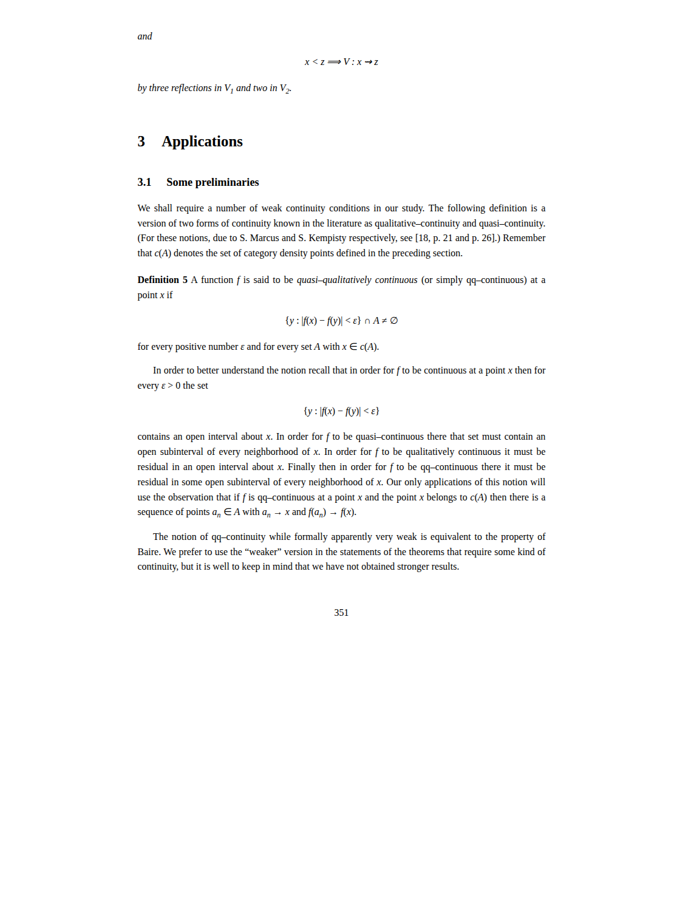and
x < z ⟹ V : x ⇝ z
by three reflections in V1 and two in V2.
3 Applications
3.1 Some preliminaries
We shall require a number of weak continuity conditions in our study. The following definition is a version of two forms of continuity known in the literature as qualitative–continuity and quasi–continuity. (For these notions, due to S. Marcus and S. Kempisty respectively, see [18, p. 21 and p. 26].) Remember that c(A) denotes the set of category density points defined in the preceding section.
Definition 5 A function f is said to be quasi–qualitatively continuous (or simply qq–continuous) at a point x if
{y : |f(x) − f(y)| < ε} ∩ A ≠ ∅
for every positive number ε and for every set A with x ∈ c(A).
In order to better understand the notion recall that in order for f to be continuous at a point x then for every ε > 0 the set
{y : |f(x) − f(y)| < ε}
contains an open interval about x. In order for f to be quasi–continuous there that set must contain an open subinterval of every neighborhood of x. In order for f to be qualitatively continuous it must be residual in an open interval about x. Finally then in order for f to be qq–continuous there it must be residual in some open subinterval of every neighborhood of x. Our only applications of this notion will use the observation that if f is qq–continuous at a point x and the point x belongs to c(A) then there is a sequence of points an ∈ A with an → x and f(an) → f(x).
The notion of qq–continuity while formally apparently very weak is equivalent to the property of Baire. We prefer to use the “weaker” version in the statements of the theorems that require some kind of continuity, but it is well to keep in mind that we have not obtained stronger results.
351